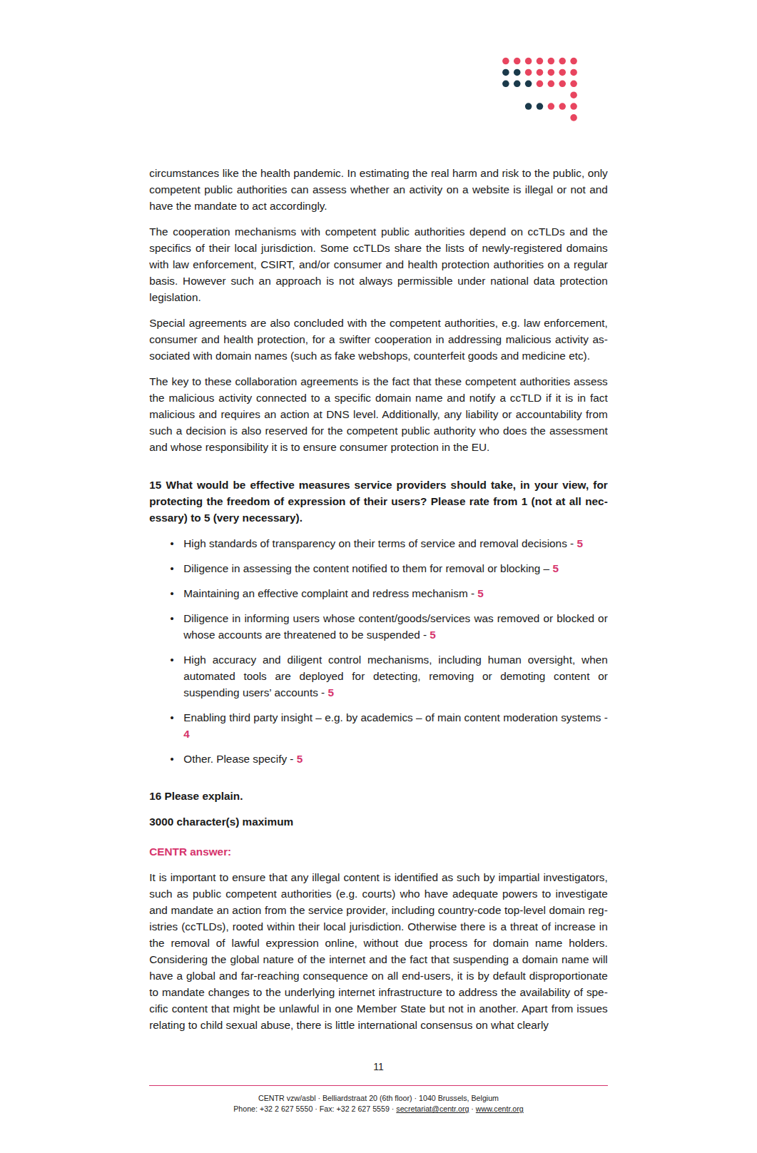circumstances like the health pandemic. In estimating the real harm and risk to the public, only competent public authorities can assess whether an activity on a website is illegal or not and have the mandate to act accordingly.
The cooperation mechanisms with competent public authorities depend on ccTLDs and the specifics of their local jurisdiction. Some ccTLDs share the lists of newly-registered domains with law enforcement, CSIRT, and/or consumer and health protection authorities on a regular basis. However such an approach is not always permissible under national data protection legislation.
Special agreements are also concluded with the competent authorities, e.g. law enforcement, consumer and health protection, for a swifter cooperation in addressing malicious activity associated with domain names (such as fake webshops, counterfeit goods and medicine etc).
The key to these collaboration agreements is the fact that these competent authorities assess the malicious activity connected to a specific domain name and notify a ccTLD if it is in fact malicious and requires an action at DNS level. Additionally, any liability or accountability from such a decision is also reserved for the competent public authority who does the assessment and whose responsibility it is to ensure consumer protection in the EU.
15 What would be effective measures service providers should take, in your view, for protecting the freedom of expression of their users? Please rate from 1 (not at all necessary) to 5 (very necessary).
High standards of transparency on their terms of service and removal decisions - 5
Diligence in assessing the content notified to them for removal or blocking – 5
Maintaining an effective complaint and redress mechanism - 5
Diligence in informing users whose content/goods/services was removed or blocked or whose accounts are threatened to be suspended - 5
High accuracy and diligent control mechanisms, including human oversight, when automated tools are deployed for detecting, removing or demoting content or suspending users’ accounts - 5
Enabling third party insight – e.g. by academics – of main content moderation systems - 4
Other. Please specify - 5
16 Please explain.
3000 character(s) maximum
CENTR answer:
It is important to ensure that any illegal content is identified as such by impartial investigators, such as public competent authorities (e.g. courts) who have adequate powers to investigate and mandate an action from the service provider, including country-code top-level domain registries (ccTLDs), rooted within their local jurisdiction. Otherwise there is a threat of increase in the removal of lawful expression online, without due process for domain name holders. Considering the global nature of the internet and the fact that suspending a domain name will have a global and far-reaching consequence on all end-users, it is by default disproportionate to mandate changes to the underlying internet infrastructure to address the availability of specific content that might be unlawful in one Member State but not in another. Apart from issues relating to child sexual abuse, there is little international consensus on what clearly
11
CENTR vzw/asbl · Belliardstraat 20 (6th floor) · 1040 Brussels, Belgium
Phone: +32 2 627 5550 · Fax: +32 2 627 5559 · secretariat@centr.org · www.centr.org